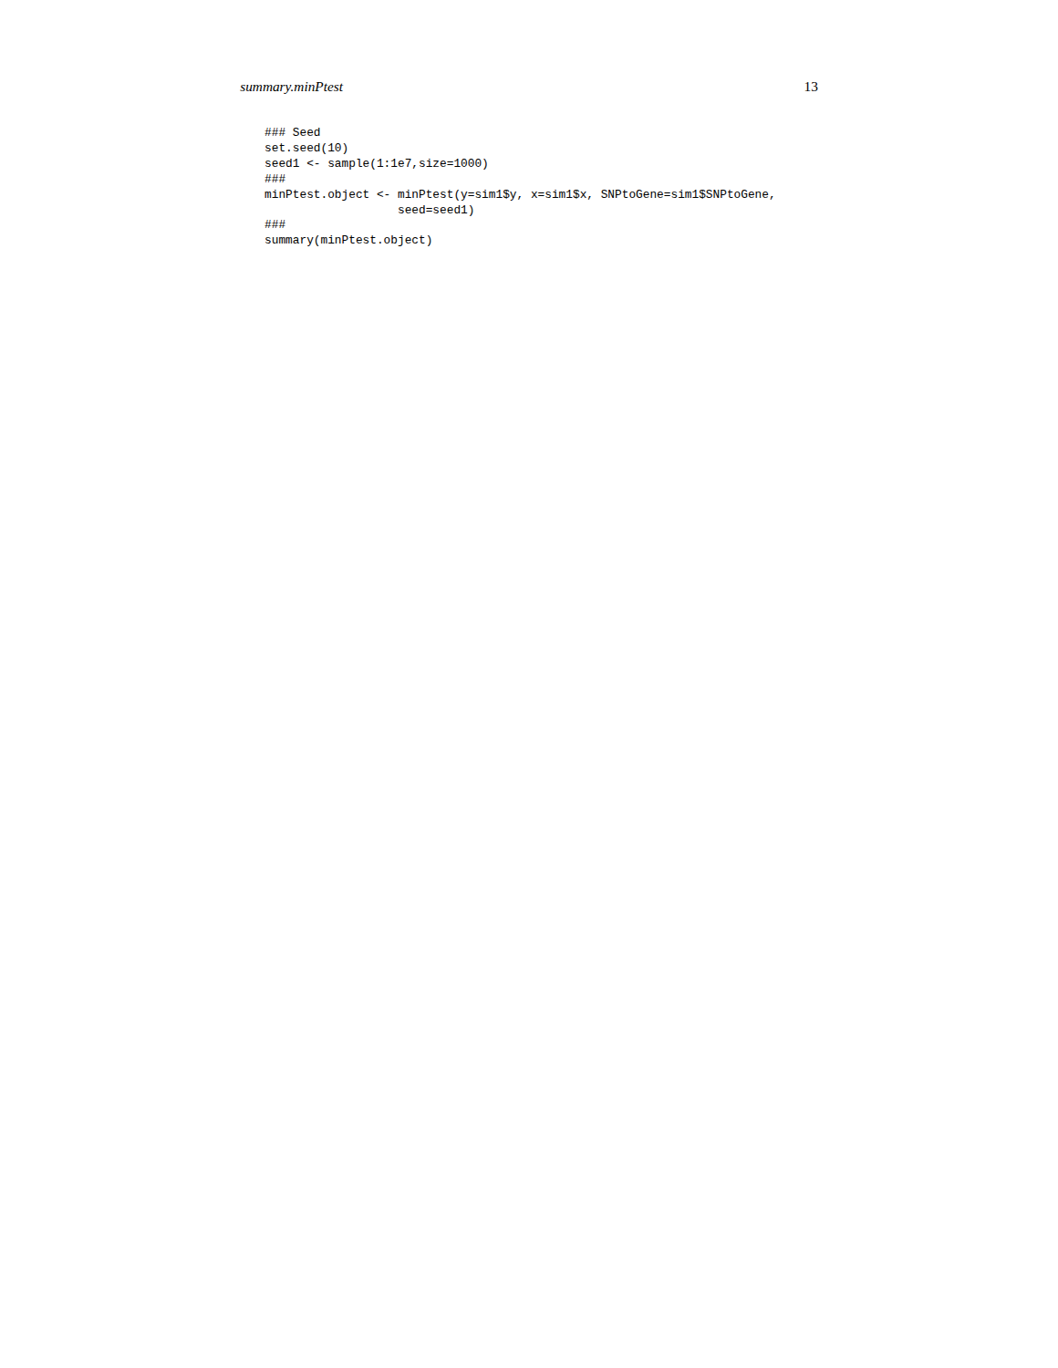summary.minPtest 13
### Seed
set.seed(10)
seed1 <- sample(1:1e7,size=1000)
###
minPtest.object <- minPtest(y=sim1$y, x=sim1$x, SNPtoGene=sim1$SNPtoGene,
                   seed=seed1)
###
summary(minPtest.object)